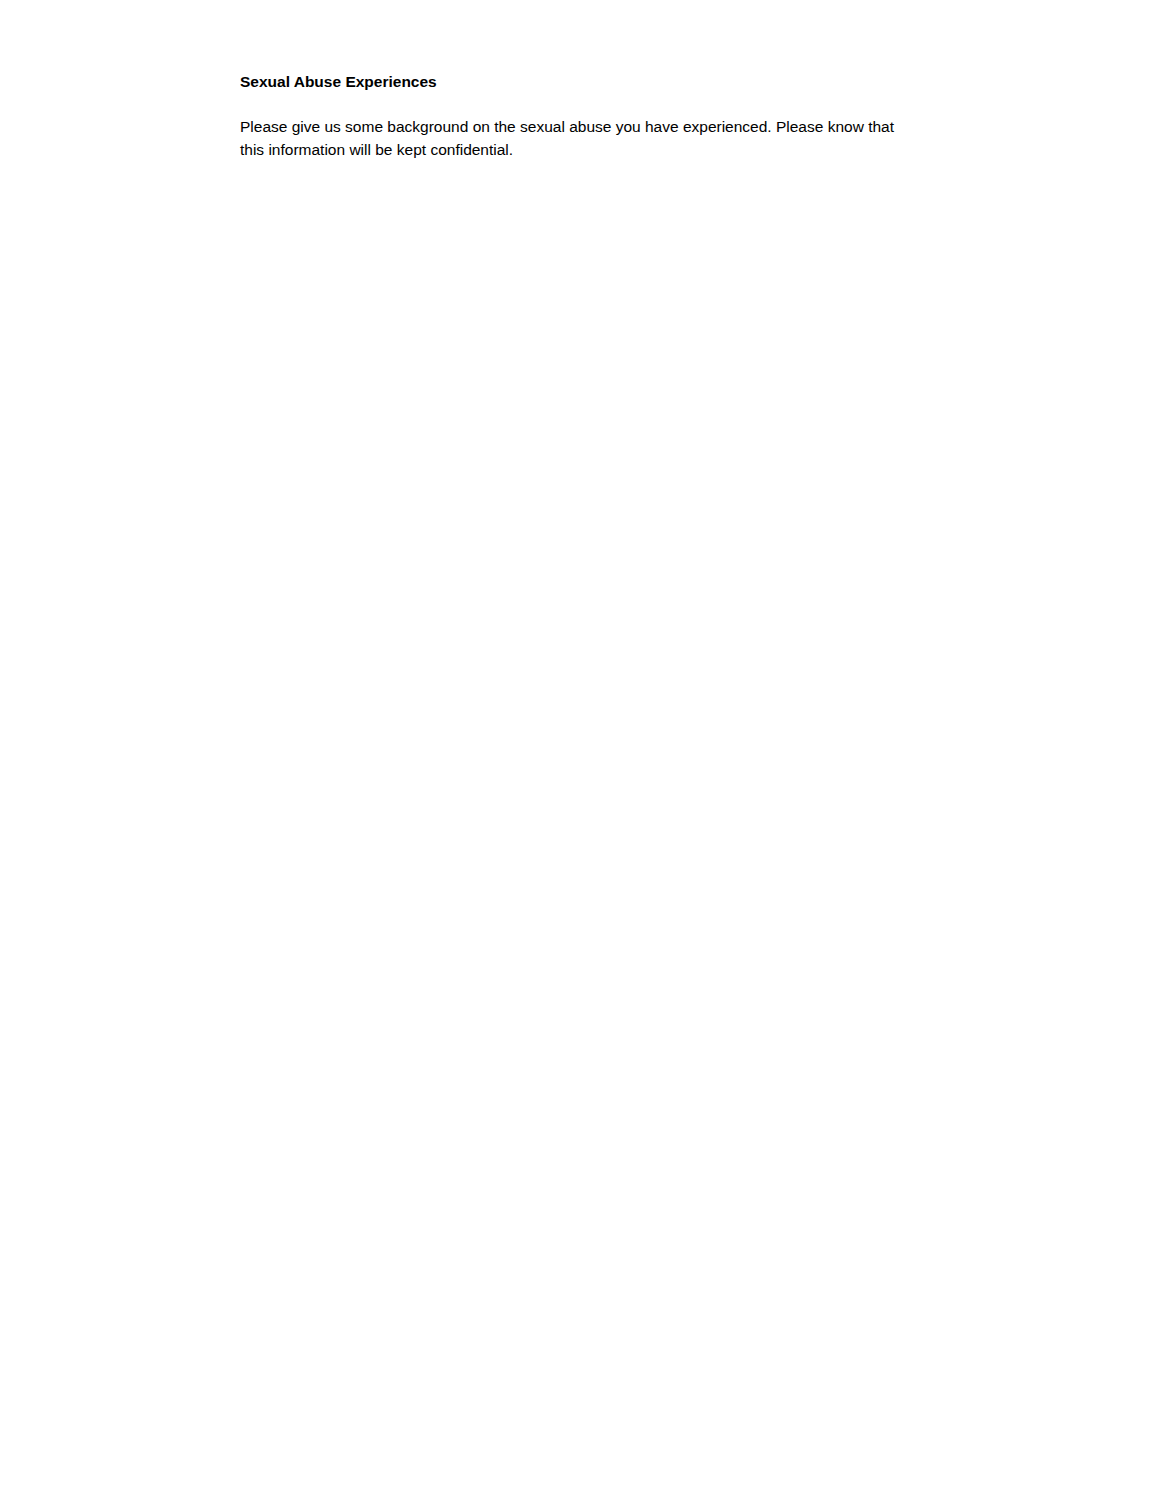Sexual Abuse Experiences
Please give us some background on the sexual abuse you have experienced. Please know that this information will be kept confidential.